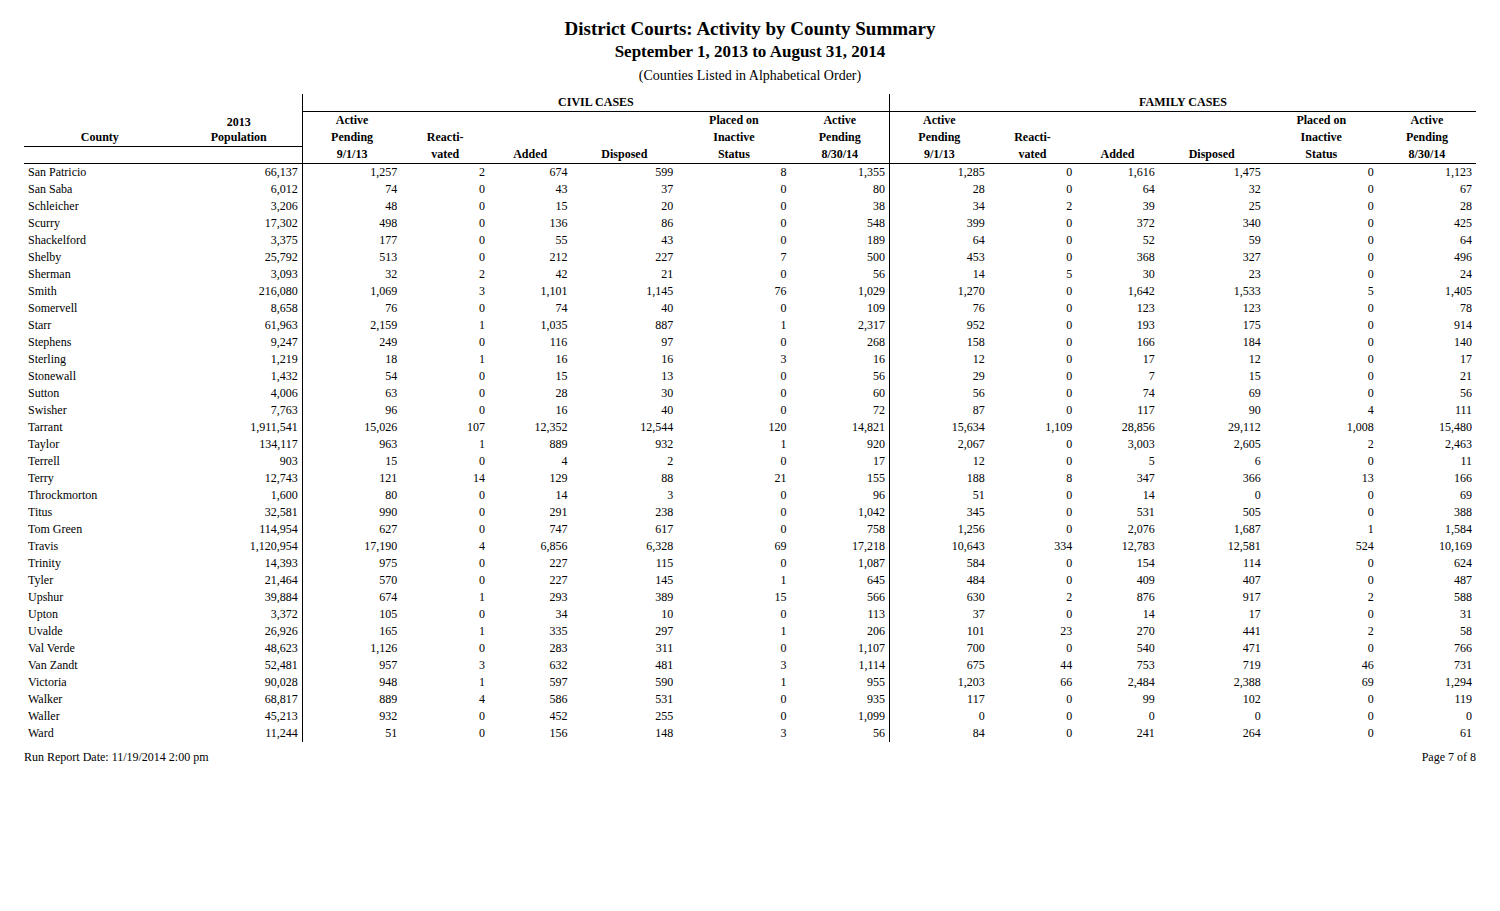District Courts: Activity by County Summary
September 1, 2013 to August 31, 2014
(Counties Listed in Alphabetical Order)
| County | 2013 Population | CIVIL CASES | FAMILY CASES |
| --- | --- | --- | --- |
| Active | | | | Placed on | Active | Active | | | | Placed on | Active |
| Pending | Reacti- | | | Inactive | Pending | Pending | Reacti- | | | Inactive | Pending |
| | | 9/1/13 | vated | Added | Disposed | Status | 8/30/14 | 9/1/13 | vated | Added | Disposed | Status | 8/30/14 |
| San Patricio | 66,137 | 1,257 | 2 | 674 | 599 | 8 | 1,355 | 1,285 | 0 | 1,616 | 1,475 | 0 | 1,123 |
| San Saba | 6,012 | 74 | 0 | 43 | 37 | 0 | 80 | 28 | 0 | 64 | 32 | 0 | 67 |
| Schleicher | 3,206 | 48 | 0 | 15 | 20 | 0 | 38 | 34 | 2 | 39 | 25 | 0 | 28 |
| Scurry | 17,302 | 498 | 0 | 136 | 86 | 0 | 548 | 399 | 0 | 372 | 340 | 0 | 425 |
| Shackelford | 3,375 | 177 | 0 | 55 | 43 | 0 | 189 | 64 | 0 | 52 | 59 | 0 | 64 |
| Shelby | 25,792 | 513 | 0 | 212 | 227 | 7 | 500 | 453 | 0 | 368 | 327 | 0 | 496 |
| Sherman | 3,093 | 32 | 2 | 42 | 21 | 0 | 56 | 14 | 5 | 30 | 23 | 0 | 24 |
| Smith | 216,080 | 1,069 | 3 | 1,101 | 1,145 | 76 | 1,029 | 1,270 | 0 | 1,642 | 1,533 | 5 | 1,405 |
| Somervell | 8,658 | 76 | 0 | 74 | 40 | 0 | 109 | 76 | 0 | 123 | 123 | 0 | 78 |
| Starr | 61,963 | 2,159 | 1 | 1,035 | 887 | 1 | 2,317 | 952 | 0 | 193 | 175 | 0 | 914 |
| Stephens | 9,247 | 249 | 0 | 116 | 97 | 0 | 268 | 158 | 0 | 166 | 184 | 0 | 140 |
| Sterling | 1,219 | 18 | 1 | 16 | 16 | 3 | 16 | 12 | 0 | 17 | 12 | 0 | 17 |
| Stonewall | 1,432 | 54 | 0 | 15 | 13 | 0 | 56 | 29 | 0 | 7 | 15 | 0 | 21 |
| Sutton | 4,006 | 63 | 0 | 28 | 30 | 0 | 60 | 56 | 0 | 74 | 69 | 0 | 56 |
| Swisher | 7,763 | 96 | 0 | 16 | 40 | 0 | 72 | 87 | 0 | 117 | 90 | 4 | 111 |
| Tarrant | 1,911,541 | 15,026 | 107 | 12,352 | 12,544 | 120 | 14,821 | 15,634 | 1,109 | 28,856 | 29,112 | 1,008 | 15,480 |
| Taylor | 134,117 | 963 | 1 | 889 | 932 | 1 | 920 | 2,067 | 0 | 3,003 | 2,605 | 2 | 2,463 |
| Terrell | 903 | 15 | 0 | 4 | 2 | 0 | 17 | 12 | 0 | 5 | 6 | 0 | 11 |
| Terry | 12,743 | 121 | 14 | 129 | 88 | 21 | 155 | 188 | 8 | 347 | 366 | 13 | 166 |
| Throckmorton | 1,600 | 80 | 0 | 14 | 3 | 0 | 96 | 51 | 0 | 14 | 0 | 0 | 69 |
| Titus | 32,581 | 990 | 0 | 291 | 238 | 0 | 1,042 | 345 | 0 | 531 | 505 | 0 | 388 |
| Tom Green | 114,954 | 627 | 0 | 747 | 617 | 0 | 758 | 1,256 | 0 | 2,076 | 1,687 | 1 | 1,584 |
| Travis | 1,120,954 | 17,190 | 4 | 6,856 | 6,328 | 69 | 17,218 | 10,643 | 334 | 12,783 | 12,581 | 524 | 10,169 |
| Trinity | 14,393 | 975 | 0 | 227 | 115 | 0 | 1,087 | 584 | 0 | 154 | 114 | 0 | 624 |
| Tyler | 21,464 | 570 | 0 | 227 | 145 | 1 | 645 | 484 | 0 | 409 | 407 | 0 | 487 |
| Upshur | 39,884 | 674 | 1 | 293 | 389 | 15 | 566 | 630 | 2 | 876 | 917 | 2 | 588 |
| Upton | 3,372 | 105 | 0 | 34 | 10 | 0 | 113 | 37 | 0 | 14 | 17 | 0 | 31 |
| Uvalde | 26,926 | 165 | 1 | 335 | 297 | 1 | 206 | 101 | 23 | 270 | 441 | 2 | 58 |
| Val Verde | 48,623 | 1,126 | 0 | 283 | 311 | 0 | 1,107 | 700 | 0 | 540 | 471 | 0 | 766 |
| Van Zandt | 52,481 | 957 | 3 | 632 | 481 | 3 | 1,114 | 675 | 44 | 753 | 719 | 46 | 731 |
| Victoria | 90,028 | 948 | 1 | 597 | 590 | 1 | 955 | 1,203 | 66 | 2,484 | 2,388 | 69 | 1,294 |
| Walker | 68,817 | 889 | 4 | 586 | 531 | 0 | 935 | 117 | 0 | 99 | 102 | 0 | 119 |
| Waller | 45,213 | 932 | 0 | 452 | 255 | 0 | 1,099 | 0 | 0 | 0 | 0 | 0 | 0 |
| Ward | 11,244 | 51 | 0 | 156 | 148 | 3 | 56 | 84 | 0 | 241 | 264 | 0 | 61 |
Run Report Date: 11/19/2014 2:00 pm Page 7 of 8